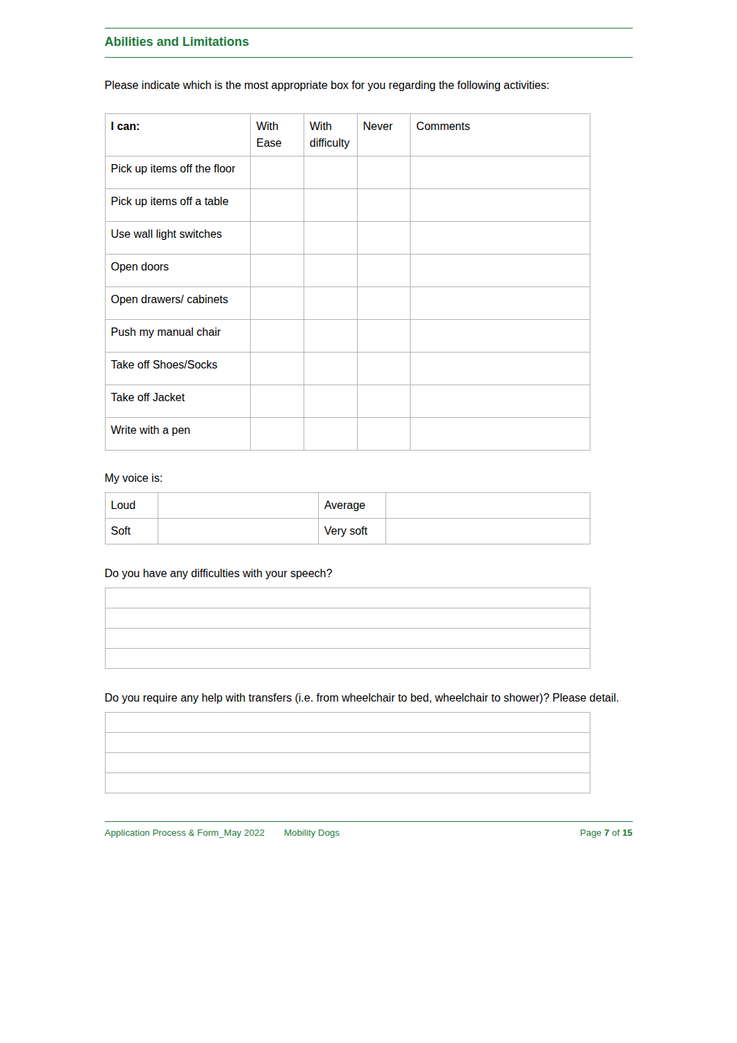Abilities and Limitations
Please indicate which is the most appropriate box for you regarding the following activities:
| I can: | With Ease | With difficulty | Never | Comments |
| --- | --- | --- | --- | --- |
| Pick up items off the floor | | | | |
| Pick up items off a table | | | | |
| Use wall light switches | | | | |
| Open doors | | | | |
| Open drawers/ cabinets | | | | |
| Push my manual chair | | | | |
| Take off Shoes/Socks | | | | |
| Take off Jacket | | | | |
| Write with a pen | | | | |
My voice is:
| Loud | | Average | |
| Soft | | Very soft | |
Do you have any difficulties with your speech?
Do you require any help with transfers (i.e. from wheelchair to bed, wheelchair to shower)? Please detail.
Application Process & Form_May 2022
Mobility Dogs
Page 7 of 15